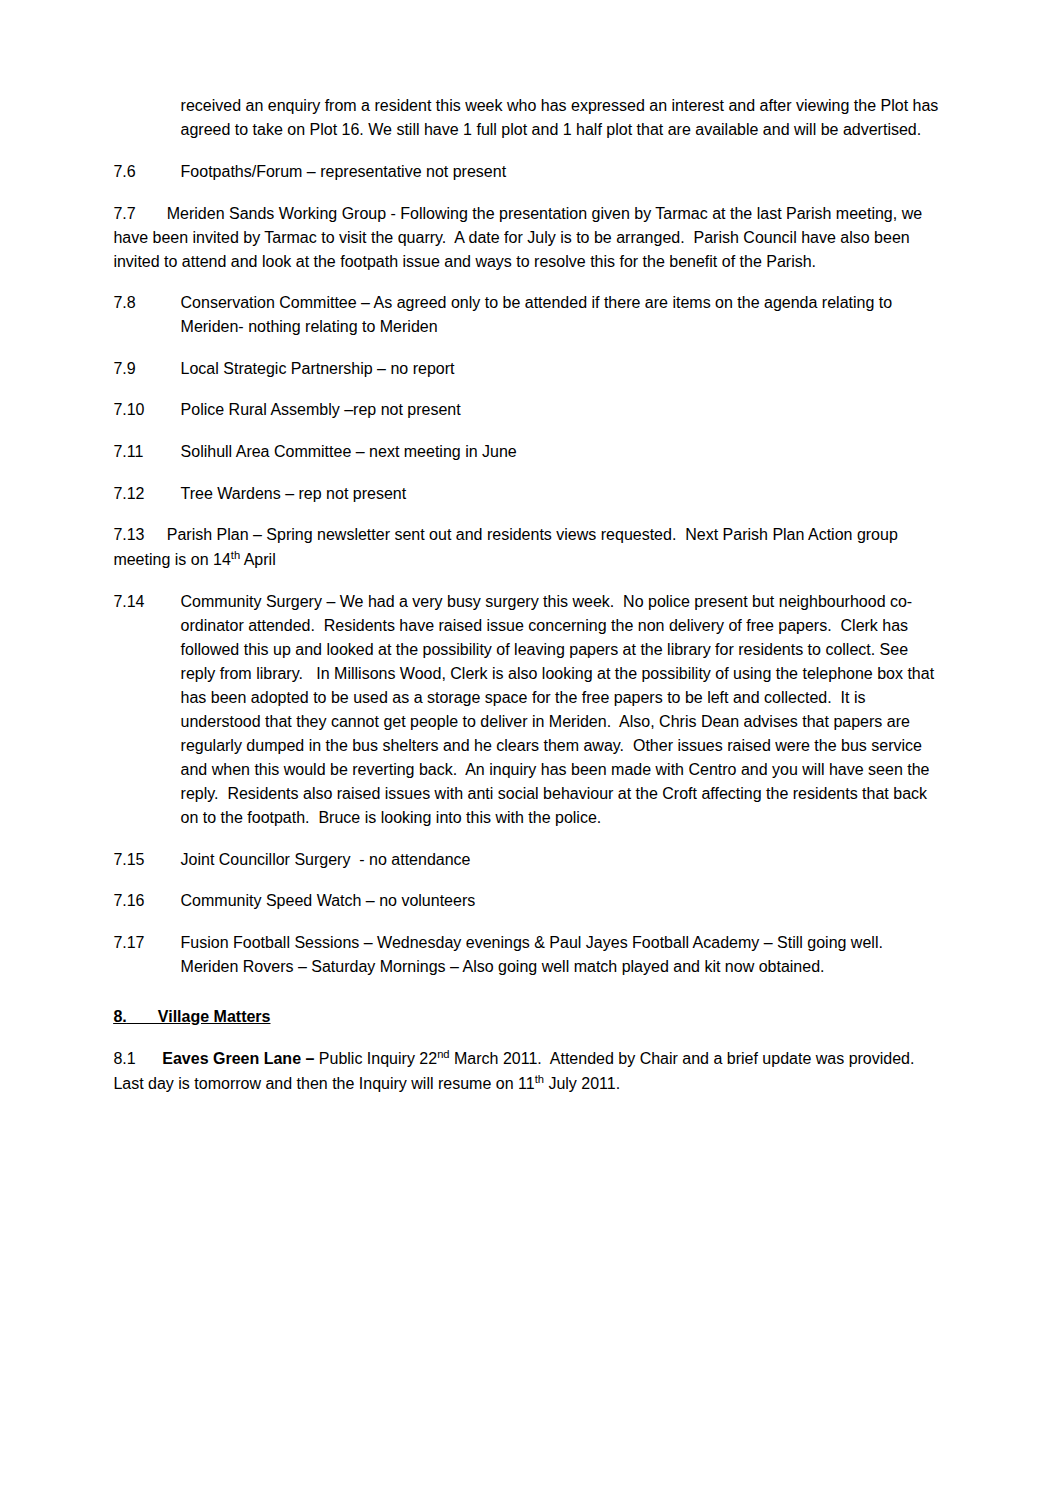received an enquiry from a resident this week who has expressed an interest and after viewing the Plot has agreed to take on Plot 16. We still have 1 full plot and 1 half plot that are available and will be advertised.
7.6
Footpaths/Forum – representative not present
7.7 Meriden Sands Working Group - Following the presentation given by Tarmac at the last Parish meeting, we have been invited by Tarmac to visit the quarry. A date for July is to be arranged. Parish Council have also been invited to attend and look at the footpath issue and ways to resolve this for the benefit of the Parish.
7.8
Conservation Committee – As agreed only to be attended if there are items on the agenda relating to Meriden- nothing relating to Meriden
7.9
Local Strategic Partnership – no report
7.10
Police Rural Assembly –rep not present
7.11
Solihull Area Committee – next meeting in June
7.12
Tree Wardens – rep not present
7.13 Parish Plan – Spring newsletter sent out and residents views requested. Next Parish Plan Action group meeting is on 14th April
7.14
Community Surgery – We had a very busy surgery this week. No police present but neighbourhood co-ordinator attended. Residents have raised issue concerning the non delivery of free papers. Clerk has followed this up and looked at the possibility of leaving papers at the library for residents to collect. See reply from library. In Millisons Wood, Clerk is also looking at the possibility of using the telephone box that has been adopted to be used as a storage space for the free papers to be left and collected. It is understood that they cannot get people to deliver in Meriden. Also, Chris Dean advises that papers are regularly dumped in the bus shelters and he clears them away. Other issues raised were the bus service and when this would be reverting back. An inquiry has been made with Centro and you will have seen the reply. Residents also raised issues with anti social behaviour at the Croft affecting the residents that back on to the footpath. Bruce is looking into this with the police.
7.15
Joint Councillor Surgery - no attendance
7.16
Community Speed Watch – no volunteers
7.17
Fusion Football Sessions – Wednesday evenings & Paul Jayes Football Academy – Still going well. Meriden Rovers – Saturday Mornings – Also going well match played and kit now obtained.
8. Village Matters
8.1 Eaves Green Lane – Public Inquiry 22nd March 2011. Attended by Chair and a brief update was provided. Last day is tomorrow and then the Inquiry will resume on 11th July 2011.